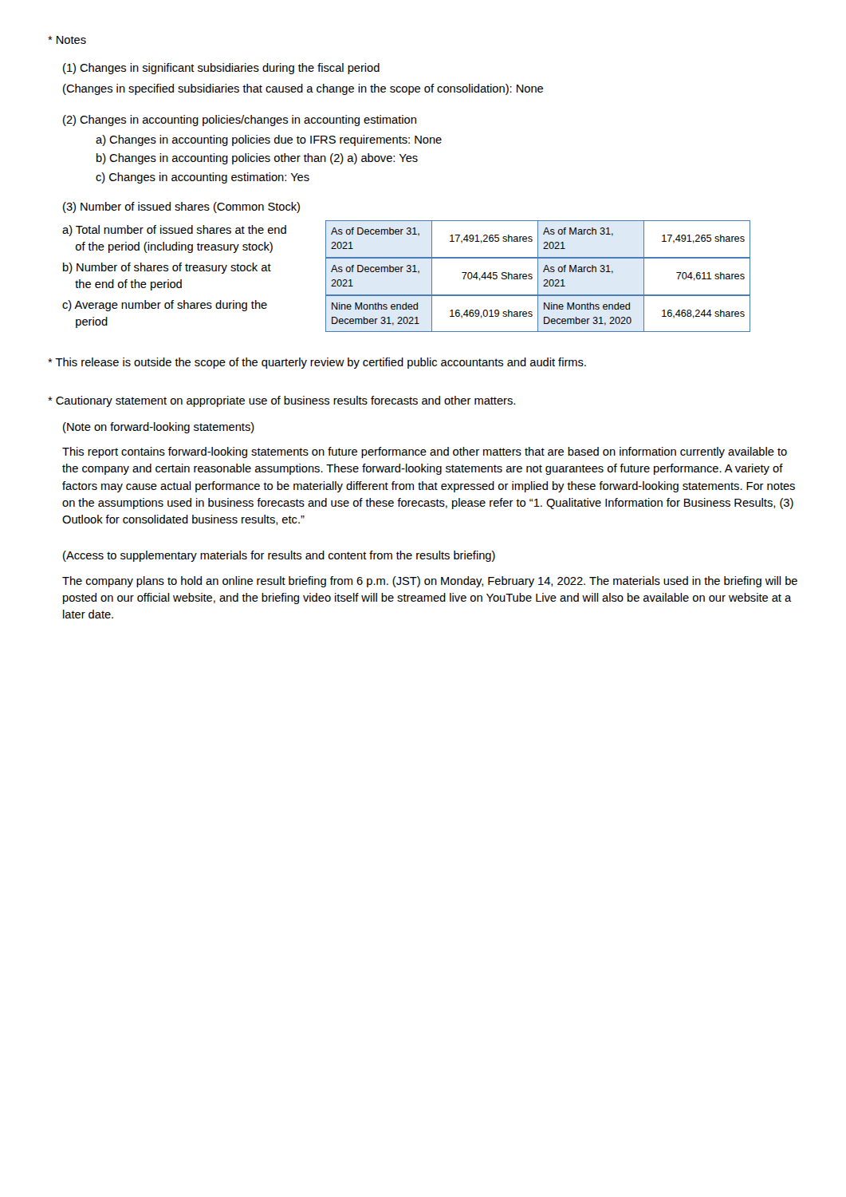* Notes
(1) Changes in significant subsidiaries during the fiscal period
(Changes in specified subsidiaries that caused a change in the scope of consolidation): None
(2) Changes in accounting policies/changes in accounting estimation
a) Changes in accounting policies due to IFRS requirements: None
b) Changes in accounting policies other than (2) a) above: Yes
c) Changes in accounting estimation: Yes
(3) Number of issued shares (Common Stock)
| a) Total number of issued shares at the end of the period (including treasury stock) | / As of December 31, 2021 / 17,491,265 shares / As of March 31, 2021 / 17,491,265 shares / |
| b) Number of shares of treasury stock at the end of the period | / As of December 31, 2021 / 704,445 Shares / As of March 31, 2021 / 704,611 shares / |
| c) Average number of shares during the period | / Nine Months ended December 31, 2021 / 16,469,019 shares / Nine Months ended December 31, 2020 / 16,468,244 shares / |
* This release is outside the scope of the quarterly review by certified public accountants and audit firms.
* Cautionary statement on appropriate use of business results forecasts and other matters.
(Note on forward-looking statements)
This report contains forward-looking statements on future performance and other matters that are based on information currently available to the company and certain reasonable assumptions. These forward-looking statements are not guarantees of future performance. A variety of factors may cause actual performance to be materially different from that expressed or implied by these forward-looking statements. For notes on the assumptions used in business forecasts and use of these forecasts, please refer to “1. Qualitative Information for Business Results, (3) Outlook for consolidated business results, etc.”
(Access to supplementary materials for results and content from the results briefing)
The company plans to hold an online result briefing from 6 p.m. (JST) on Monday, February 14, 2022. The materials used in the briefing will be posted on our official website, and the briefing video itself will be streamed live on YouTube Live and will also be available on our website at a later date.